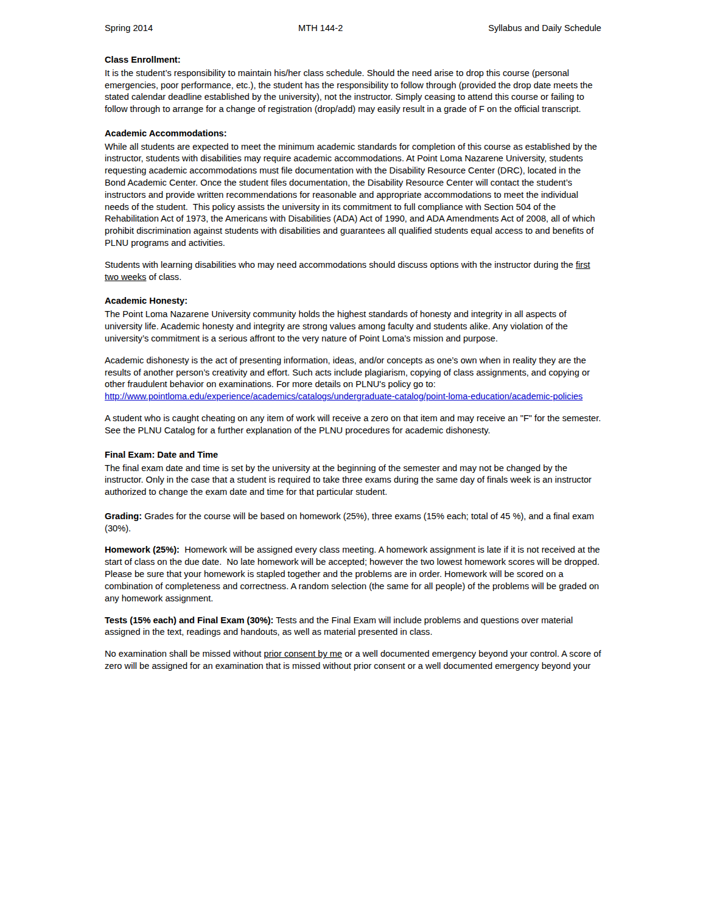Spring 2014
MTH 144-2
Syllabus and Daily Schedule
Class Enrollment:
It is the student’s responsibility to maintain his/her class schedule. Should the need arise to drop this course (personal emergencies, poor performance, etc.), the student has the responsibility to follow through (provided the drop date meets the stated calendar deadline established by the university), not the instructor. Simply ceasing to attend this course or failing to follow through to arrange for a change of registration (drop/add) may easily result in a grade of F on the official transcript.
Academic Accommodations:
While all students are expected to meet the minimum academic standards for completion of this course as established by the instructor, students with disabilities may require academic accommodations. At Point Loma Nazarene University, students requesting academic accommodations must file documentation with the Disability Resource Center (DRC), located in the Bond Academic Center. Once the student files documentation, the Disability Resource Center will contact the student’s instructors and provide written recommendations for reasonable and appropriate accommodations to meet the individual needs of the student. This policy assists the university in its commitment to full compliance with Section 504 of the Rehabilitation Act of 1973, the Americans with Disabilities (ADA) Act of 1990, and ADA Amendments Act of 2008, all of which prohibit discrimination against students with disabilities and guarantees all qualified students equal access to and benefits of PLNU programs and activities.
Students with learning disabilities who may need accommodations should discuss options with the instructor during the first two weeks of class.
Academic Honesty:
The Point Loma Nazarene University community holds the highest standards of honesty and integrity in all aspects of university life. Academic honesty and integrity are strong values among faculty and students alike. Any violation of the university’s commitment is a serious affront to the very nature of Point Loma’s mission and purpose.
Academic dishonesty is the act of presenting information, ideas, and/or concepts as one’s own when in reality they are the results of another person’s creativity and effort. Such acts include plagiarism, copying of class assignments, and copying or other fraudulent behavior on examinations. For more details on PLNU's policy go to:
http://www.pointloma.edu/experience/academics/catalogs/undergraduate-catalog/point-loma-education/academic-policies
A student who is caught cheating on any item of work will receive a zero on that item and may receive an "F" for the semester. See the PLNU Catalog for a further explanation of the PLNU procedures for academic dishonesty.
Final Exam: Date and Time
The final exam date and time is set by the university at the beginning of the semester and may not be changed by the instructor. Only in the case that a student is required to take three exams during the same day of finals week is an instructor authorized to change the exam date and time for that particular student.
Grading: Grades for the course will be based on homework (25%), three exams (15% each; total of 45 %), and a final exam (30%).
Homework (25%): Homework will be assigned every class meeting. A homework assignment is late if it is not received at the start of class on the due date. No late homework will be accepted; however the two lowest homework scores will be dropped. Please be sure that your homework is stapled together and the problems are in order. Homework will be scored on a combination of completeness and correctness. A random selection (the same for all people) of the problems will be graded on any homework assignment.
Tests (15% each) and Final Exam (30%): Tests and the Final Exam will include problems and questions over material assigned in the text, readings and handouts, as well as material presented in class.
No examination shall be missed without prior consent by me or a well documented emergency beyond your control. A score of zero will be assigned for an examination that is missed without prior consent or a well documented emergency beyond your